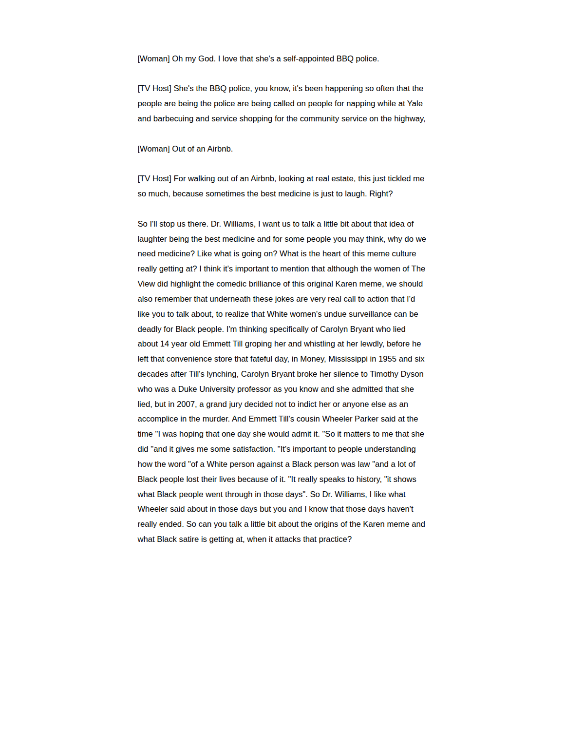[Woman] Oh my God. I love that she's a self-appointed BBQ police.
[TV Host] She's the BBQ police, you know, it's been happening so often that the people are being the police are being called on people for napping while at Yale and barbecuing and service shopping for the community service on the highway,
[Woman] Out of an Airbnb.
[TV Host] For walking out of an Airbnb, looking at real estate, this just tickled me so much, because sometimes the best medicine is just to laugh. Right?
So I'll stop us there. Dr. Williams, I want us to talk a little bit about that idea of laughter being the best medicine and for some people you may think, why do we need medicine? Like what is going on? What is the heart of this meme culture really getting at? I think it's important to mention that although the women of The View did highlight the comedic brilliance of this original Karen meme, we should also remember that underneath these jokes are very real call to action that I'd like you to talk about, to realize that White women's undue surveillance can be deadly for Black people. I'm thinking specifically of Carolyn Bryant who lied about 14 year old Emmett Till groping her and whistling at her lewdly, before he left that convenience store that fateful day, in Money, Mississippi in 1955 and six decades after Till's lynching, Carolyn Bryant broke her silence to Timothy Dyson who was a Duke University professor as you know and she admitted that she lied, but in 2007, a grand jury decided not to indict her or anyone else as an accomplice in the murder. And Emmett Till's cousin Wheeler Parker said at the time "I was hoping that one day she would admit it. "So it matters to me that she did "and it gives me some satisfaction. "It's important to people understanding how the word "of a White person against a Black person was law "and a lot of Black people lost their lives because of it. "It really speaks to history, "it shows what Black people went through in those days". So Dr. Williams, I like what Wheeler said about in those days but you and I know that those days haven't really ended. So can you talk a little bit about the origins of the Karen meme and what Black satire is getting at, when it attacks that practice?